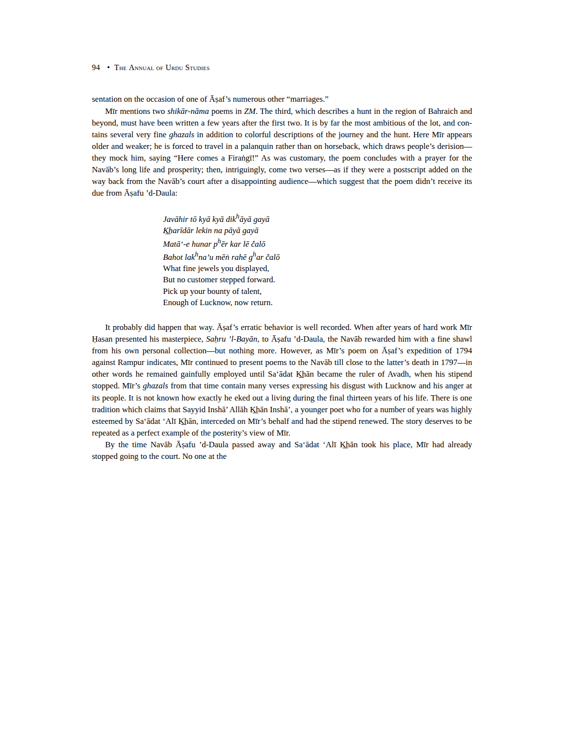94• The Annual of Urdu Studies
sentation on the occasion of one of Āṣaf’s numerous other “marriages.”
Mīr mentions two shikār-nāma poems in ZM. The third, which describes a hunt in the region of Bahraich and beyond, must have been written a few years after the first two. It is by far the most ambitious of the lot, and contains several very fine ghazals in addition to colorful descriptions of the journey and the hunt. Here Mīr appears older and weaker; he is forced to travel in a palanquin rather than on horseback, which draws people’s derision—they mock him, saying “Here comes a Firaṅgī!” As was customary, the poem concludes with a prayer for the Navāb’s long life and prosperity; then, intriguingly, come two verses—as if they were a postscript added on the way back from the Navāb’s court after a disappointing audience—which suggest that the poem didn’t receive its due from Āṣafu ’d-Daula:
Javāhir tō kyā kyā dikhāyā gayā
K͟harīdār lekin na pāyā gayā
Matā‘-e hunar phēr kar lē čalō
Bahot lakhna’u mēṅ rahē ghar čalō
What fine jewels you displayed,
But no customer stepped forward.
Pick up your bounty of talent,
Enough of Lucknow, now return.
It probably did happen that way. Āṣaf’s erratic behavior is well recorded. When after years of hard work Mīr Ḥasan presented his masterpiece, Saḥru ’l-Bayān, to Āṣafu ’d-Daula, the Navāb rewarded him with a fine shawl from his own personal collection—but nothing more. However, as Mīr’s poem on Āṣaf’s expedition of 1794 against Rampur indicates, Mīr continued to present poems to the Navāb till close to the latter’s death in 1797—in other words he remained gainfully employed until Sa‘ādat K͟hān became the ruler of Avadh, when his stipend stopped. Mīr’s ghazals from that time contain many verses expressing his disgust with Lucknow and his anger at its people. It is not known how exactly he eked out a living during the final thirteen years of his life. There is one tradition which claims that Sayyid Inshā’ Allāh K͟hān Inshā’, a younger poet who for a number of years was highly esteemed by Sa‘ādat ‘Alī K͟hān, interceded on Mīr’s behalf and had the stipend renewed. The story deserves to be repeated as a perfect example of the posterity’s view of Mīr.
By the time Navāb Āṣafu ’d-Daula passed away and Sa‘ādat ‘Alī K͟hān took his place, Mīr had already stopped going to the court. No one at the